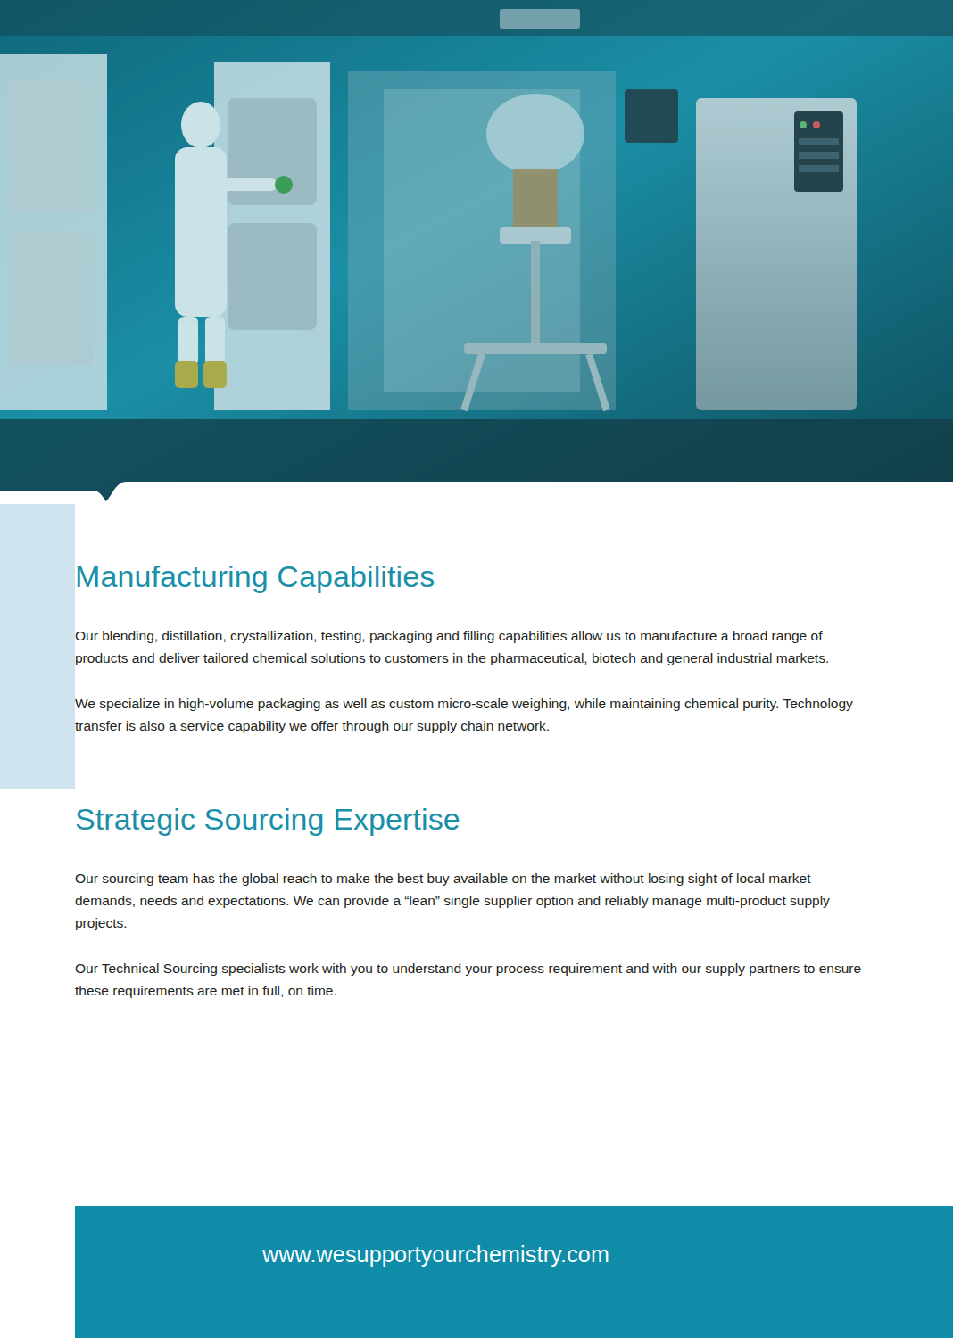Manufacturing Capabilities
Our blending, distillation, crystallization, testing, packaging and filling capabilities allow us to manufacture a broad range of products and deliver tailored chemical solutions to customers in the pharmaceutical, biotech and general industrial markets.
We specialize in high-volume packaging as well as custom micro-scale weighing, while maintaining chemical purity. Technology transfer is also a service capability we offer through our supply chain network.
Strategic Sourcing Expertise
Our sourcing team has the global reach to make the best buy available on the market without losing sight of local market demands, needs and expectations. We can provide a “lean” single supplier option and reliably manage multi-product supply projects.
Our Technical Sourcing specialists work with you to understand your process requirement and with our supply partners to ensure these requirements are met in full, on time.
www.wesupportyourchemistry.com